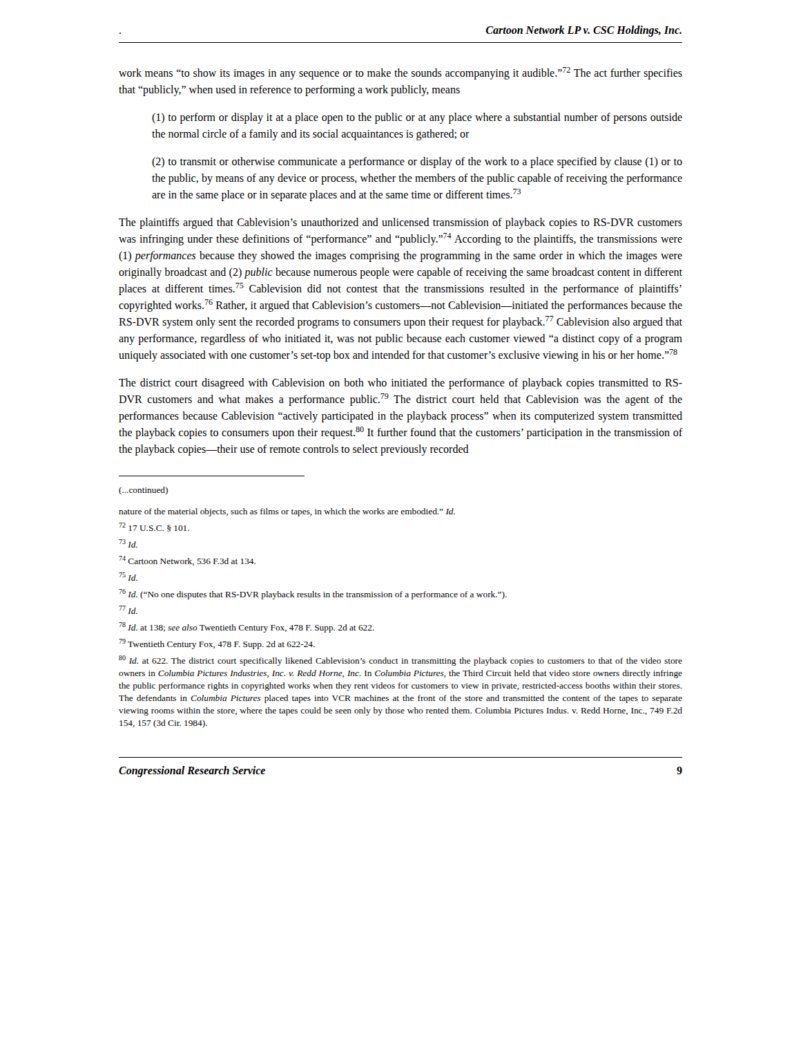. Cartoon Network LP v. CSC Holdings, Inc.
work means “to show its images in any sequence or to make the sounds accompanying it audible.”72 The act further specifies that “publicly,” when used in reference to performing a work publicly, means
(1) to perform or display it at a place open to the public or at any place where a substantial number of persons outside the normal circle of a family and its social acquaintances is gathered; or
(2) to transmit or otherwise communicate a performance or display of the work to a place specified by clause (1) or to the public, by means of any device or process, whether the members of the public capable of receiving the performance are in the same place or in separate places and at the same time or different times.73
The plaintiffs argued that Cablevision’s unauthorized and unlicensed transmission of playback copies to RS-DVR customers was infringing under these definitions of “performance” and “publicly.”74 According to the plaintiffs, the transmissions were (1) performances because they showed the images comprising the programming in the same order in which the images were originally broadcast and (2) public because numerous people were capable of receiving the same broadcast content in different places at different times.75 Cablevision did not contest that the transmissions resulted in the performance of plaintiffs’ copyrighted works.76 Rather, it argued that Cablevision’s customers—not Cablevision—initiated the performances because the RS-DVR system only sent the recorded programs to consumers upon their request for playback.77 Cablevision also argued that any performance, regardless of who initiated it, was not public because each customer viewed “a distinct copy of a program uniquely associated with one customer’s set-top box and intended for that customer’s exclusive viewing in his or her home.”78
The district court disagreed with Cablevision on both who initiated the performance of playback copies transmitted to RS-DVR customers and what makes a performance public.79 The district court held that Cablevision was the agent of the performances because Cablevision “actively participated in the playback process” when its computerized system transmitted the playback copies to consumers upon their request.80 It further found that the customers’ participation in the transmission of the playback copies—their use of remote controls to select previously recorded
(...continued)
nature of the material objects, such as films or tapes, in which the works are embodied.” Id.
72 17 U.S.C. § 101.
73 Id.
74 Cartoon Network, 536 F.3d at 134.
75 Id.
76 Id. (“No one disputes that RS-DVR playback results in the transmission of a performance of a work.”).
77 Id.
78 Id. at 138; see also Twentieth Century Fox, 478 F. Supp. 2d at 622.
79 Twentieth Century Fox, 478 F. Supp. 2d at 622-24.
80 Id. at 622. The district court specifically likened Cablevision’s conduct in transmitting the playback copies to customers to that of the video store owners in Columbia Pictures Industries, Inc. v. Redd Horne, Inc. In Columbia Pictures, the Third Circuit held that video store owners directly infringe the public performance rights in copyrighted works when they rent videos for customers to view in private, restricted-access booths within their stores. The defendants in Columbia Pictures placed tapes into VCR machines at the front of the store and transmitted the content of the tapes to separate viewing rooms within the store, where the tapes could be seen only by those who rented them. Columbia Pictures Indus. v. Redd Horne, Inc., 749 F.2d 154, 157 (3d Cir. 1984).
Congressional Research Service 9